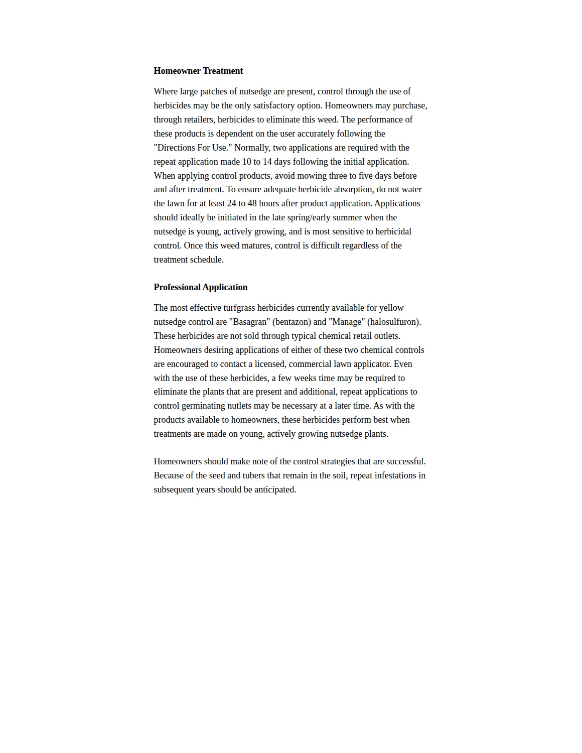Homeowner Treatment
Where large patches of nutsedge are present, control through the use of herbicides may be the only satisfactory option. Homeowners may purchase, through retailers, herbicides to eliminate this weed. The performance of these products is dependent on the user accurately following the "Directions For Use." Normally, two applications are required with the repeat application made 10 to 14 days following the initial application. When applying control products, avoid mowing three to five days before and after treatment. To ensure adequate herbicide absorption, do not water the lawn for at least 24 to 48 hours after product application. Applications should ideally be initiated in the late spring/early summer when the nutsedge is young, actively growing, and is most sensitive to herbicidal control. Once this weed matures, control is difficult regardless of the treatment schedule.
Professional Application
The most effective turfgrass herbicides currently available for yellow nutsedge control are "Basagran" (bentazon) and "Manage" (halosulfuron). These herbicides are not sold through typical chemical retail outlets. Homeowners desiring applications of either of these two chemical controls are encouraged to contact a licensed, commercial lawn applicator. Even with the use of these herbicides, a few weeks time may be required to eliminate the plants that are present and additional, repeat applications to control germinating nutlets may be necessary at a later time. As with the products available to homeowners, these herbicides perform best when treatments are made on young, actively growing nutsedge plants.
Homeowners should make note of the control strategies that are successful. Because of the seed and tubers that remain in the soil, repeat infestations in subsequent years should be anticipated.